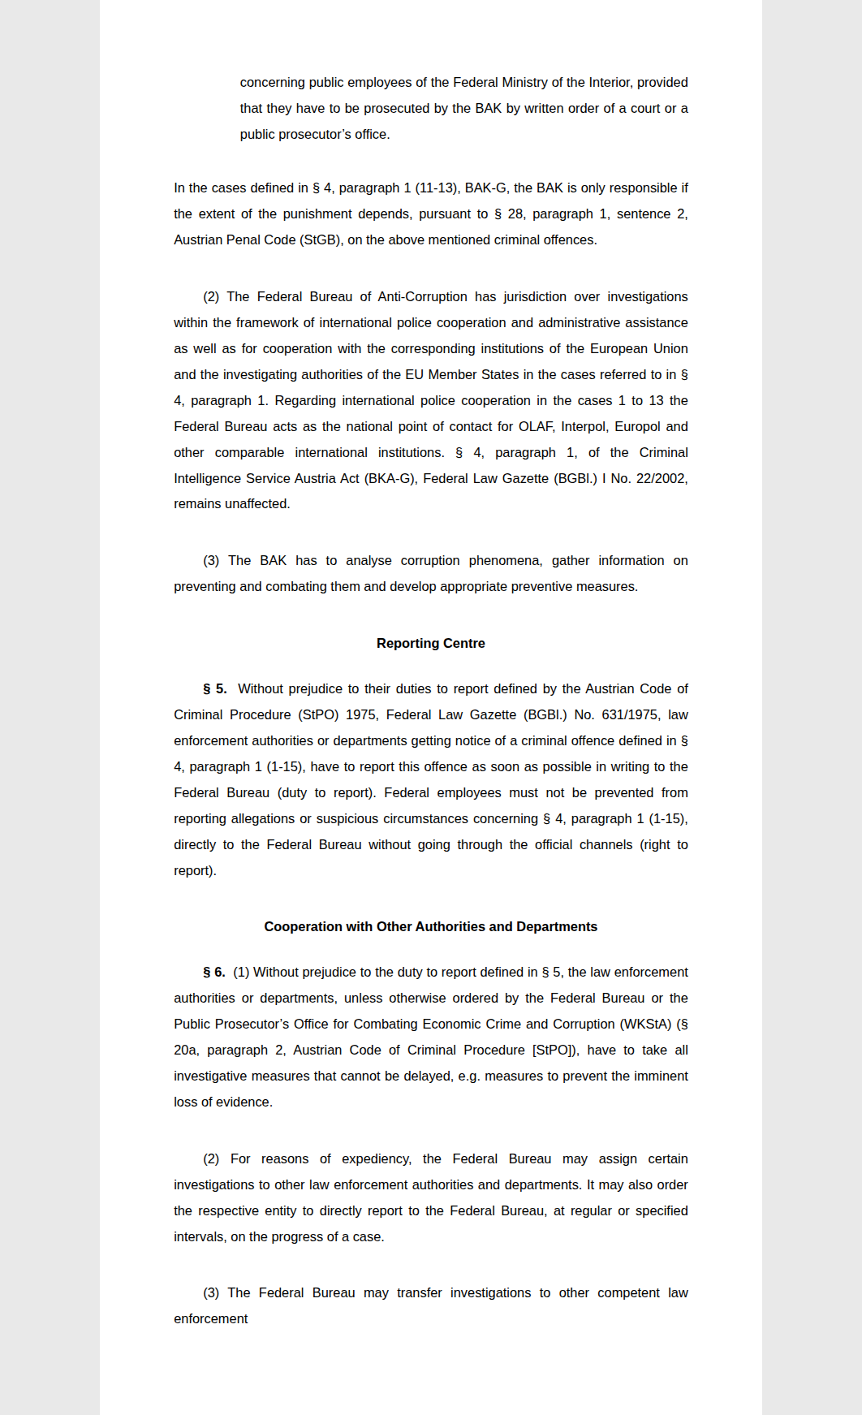concerning public employees of the Federal Ministry of the Interior, provided that they have to be prosecuted by the BAK by written order of a court or a public prosecutor’s office.
In the cases defined in § 4, paragraph 1 (11-13), BAK-G, the BAK is only responsible if the extent of the punishment depends, pursuant to § 28, paragraph 1, sentence 2, Austrian Penal Code (StGB), on the above mentioned criminal offences.
(2) The Federal Bureau of Anti-Corruption has jurisdiction over investigations within the framework of international police cooperation and administrative assistance as well as for cooperation with the corresponding institutions of the European Union and the investigating authorities of the EU Member States in the cases referred to in § 4, paragraph 1. Regarding international police cooperation in the cases 1 to 13 the Federal Bureau acts as the national point of contact for OLAF, Interpol, Europol and other comparable international institutions. § 4, paragraph 1, of the Criminal Intelligence Service Austria Act (BKA-G), Federal Law Gazette (BGBl.) I No. 22/2002, remains unaffected.
(3) The BAK has to analyse corruption phenomena, gather information on preventing and combating them and develop appropriate preventive measures.
Reporting Centre
§ 5. Without prejudice to their duties to report defined by the Austrian Code of Criminal Procedure (StPO) 1975, Federal Law Gazette (BGBl.) No. 631/1975, law enforcement authorities or departments getting notice of a criminal offence defined in § 4, paragraph 1 (1-15), have to report this offence as soon as possible in writing to the Federal Bureau (duty to report). Federal employees must not be prevented from reporting allegations or suspicious circumstances concerning § 4, paragraph 1 (1-15), directly to the Federal Bureau without going through the official channels (right to report).
Cooperation with Other Authorities and Departments
§ 6. (1) Without prejudice to the duty to report defined in § 5, the law enforcement authorities or departments, unless otherwise ordered by the Federal Bureau or the Public Prosecutor’s Office for Combating Economic Crime and Corruption (WKStA) (§ 20a, paragraph 2, Austrian Code of Criminal Procedure [StPO]), have to take all investigative measures that cannot be delayed, e.g. measures to prevent the imminent loss of evidence.
(2) For reasons of expediency, the Federal Bureau may assign certain investigations to other law enforcement authorities and departments. It may also order the respective entity to directly report to the Federal Bureau, at regular or specified intervals, on the progress of a case.
(3) The Federal Bureau may transfer investigations to other competent law enforcement